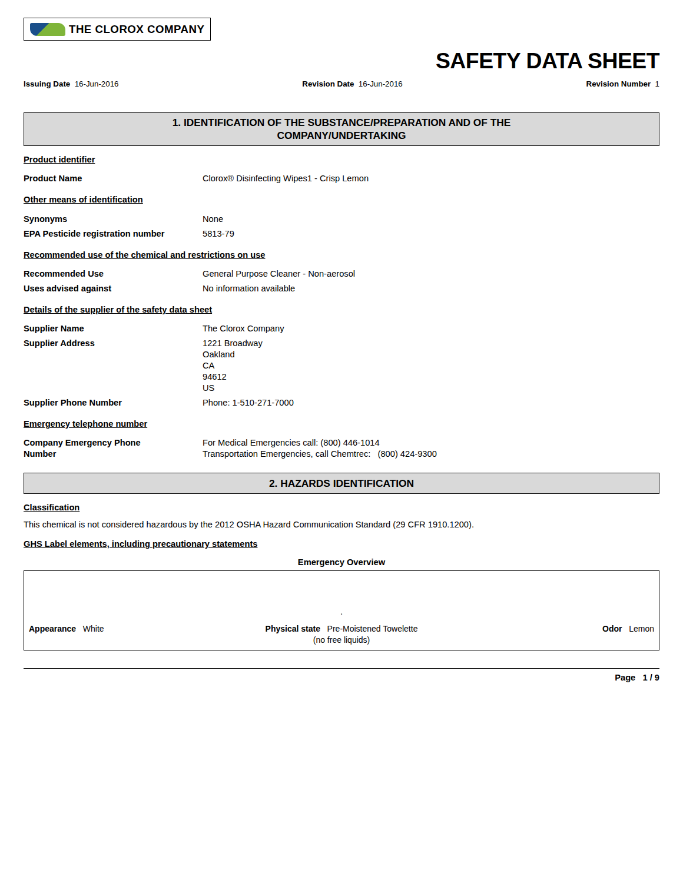THE CLOROX COMPANY
SAFETY DATA SHEET
Issuing Date 16-Jun-2016
Revision Date 16-Jun-2016
Revision Number 1
1. IDENTIFICATION OF THE SUBSTANCE/PREPARATION AND OF THE
COMPANY/UNDERTAKING
Product identifier
| Product Name | Clorox® Disinfecting Wipes1 - Crisp Lemon |
Other means of identification
| Synonyms | None |
| EPA Pesticide registration number | 5813-79 |
Recommended use of the chemical and restrictions on use
| Recommended Use | General Purpose Cleaner - Non-aerosol |
| Uses advised against | No information available |
Details of the supplier of the safety data sheet
| Supplier Name | The Clorox Company |
| Supplier Address | 1221 Broadway Oakland CA 94612 US |
| Supplier Phone Number | Phone: 1-510-271-7000 |
Emergency telephone number
| Company Emergency Phone Number | For Medical Emergencies call: (800) 446-1014 Transportation Emergencies, call Chemtrec: (800) 424-9300 |
2. HAZARDS IDENTIFICATION
Classification
This chemical is not considered hazardous by the 2012 OSHA Hazard Communication Standard (29 CFR 1910.1200).
GHS Label elements, including precautionary statements
Emergency Overview
.
Appearance White
Physical state Pre-Moistened Towelette (no free liquids)
Odor Lemon
Page 1 / 9